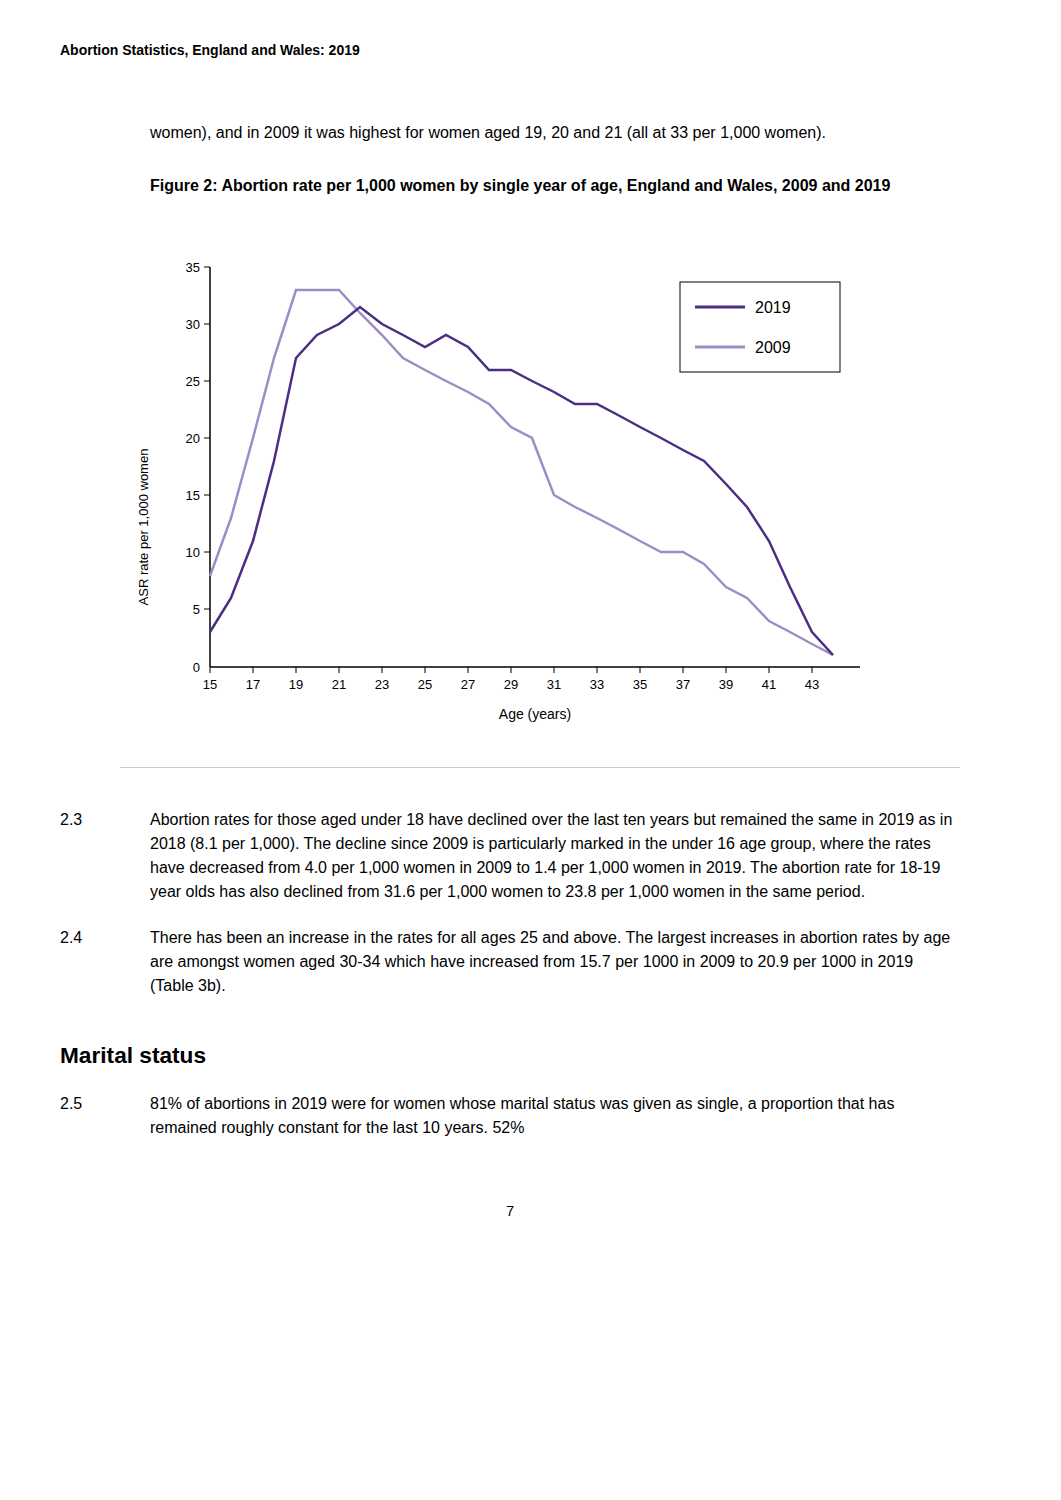Abortion Statistics, England and Wales: 2019
women), and in 2009 it was highest for women aged 19, 20 and 21 (all at 33 per 1,000 women).
Figure 2: Abortion rate per 1,000 women by single year of age, England and Wales, 2009 and 2019
ASR rate per 1,000 women 35 30 25 20 15 10 5 0 15 17 19 21 23 25 27 29 31 33 35 37 39 41 43 Age (years) 2019 2009
2.3
Abortion rates for those aged under 18 have declined over the last ten years but remained the same in 2019 as in 2018 (8.1 per 1,000). The decline since 2009 is particularly marked in the under 16 age group, where the rates have decreased from 4.0 per 1,000 women in 2009 to 1.4 per 1,000 women in 2019. The abortion rate for 18-19 year olds has also declined from 31.6 per 1,000 women to 23.8 per 1,000 women in the same period.
2.4
There has been an increase in the rates for all ages 25 and above. The largest increases in abortion rates by age are amongst women aged 30-34 which have increased from 15.7 per 1000 in 2009 to 20.9 per 1000 in 2019 (Table 3b).
Marital status
2.5
81% of abortions in 2019 were for women whose marital status was given as single, a proportion that has remained roughly constant for the last 10 years. 52%
7